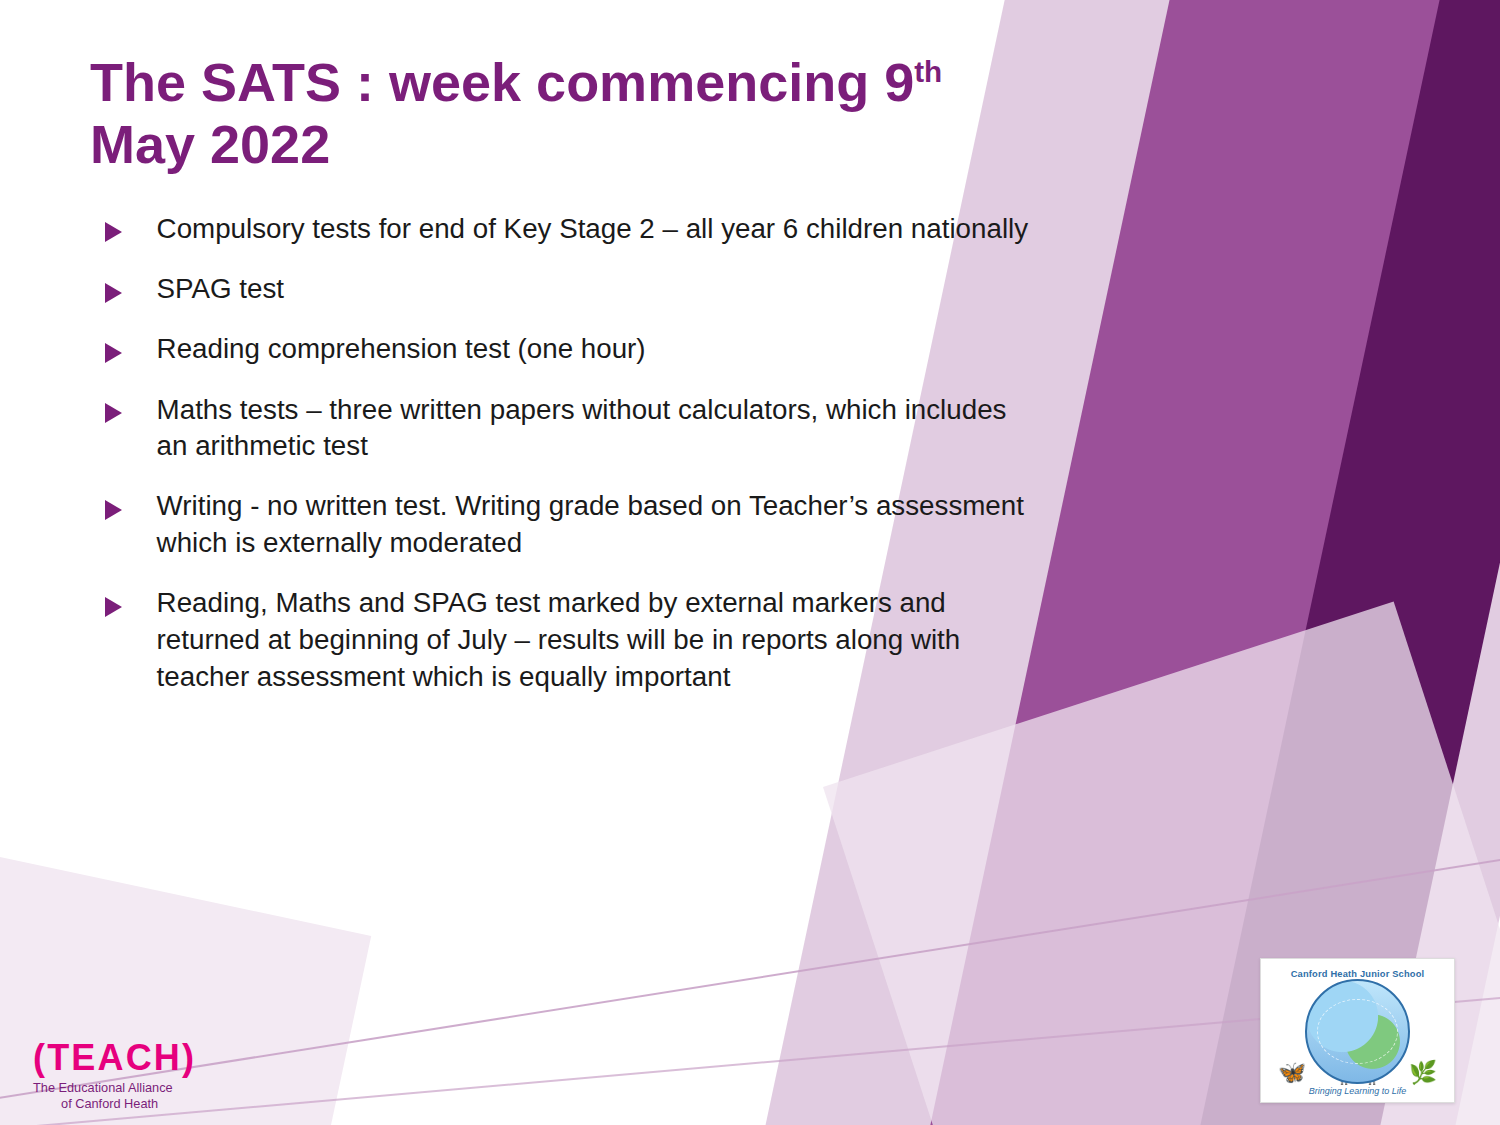The SATS : week commencing 9th May 2022
Compulsory tests for end of Key Stage 2 – all year 6 children nationally
SPAG test
Reading comprehension test (one hour)
Maths tests – three written papers without calculators, which includes an arithmetic test
Writing - no written test. Writing grade based on Teacher’s assessment which is externally moderated
Reading, Maths and SPAG test marked by external markers and returned at beginning of July – results will be in reports along with teacher assessment which is equally important
(TEACH)
The Educational Alliance of Canford Heath
Canford Heath Junior School
🦋🧍‍♀️🧍‍♂️🌿
Bringing Learning to Life